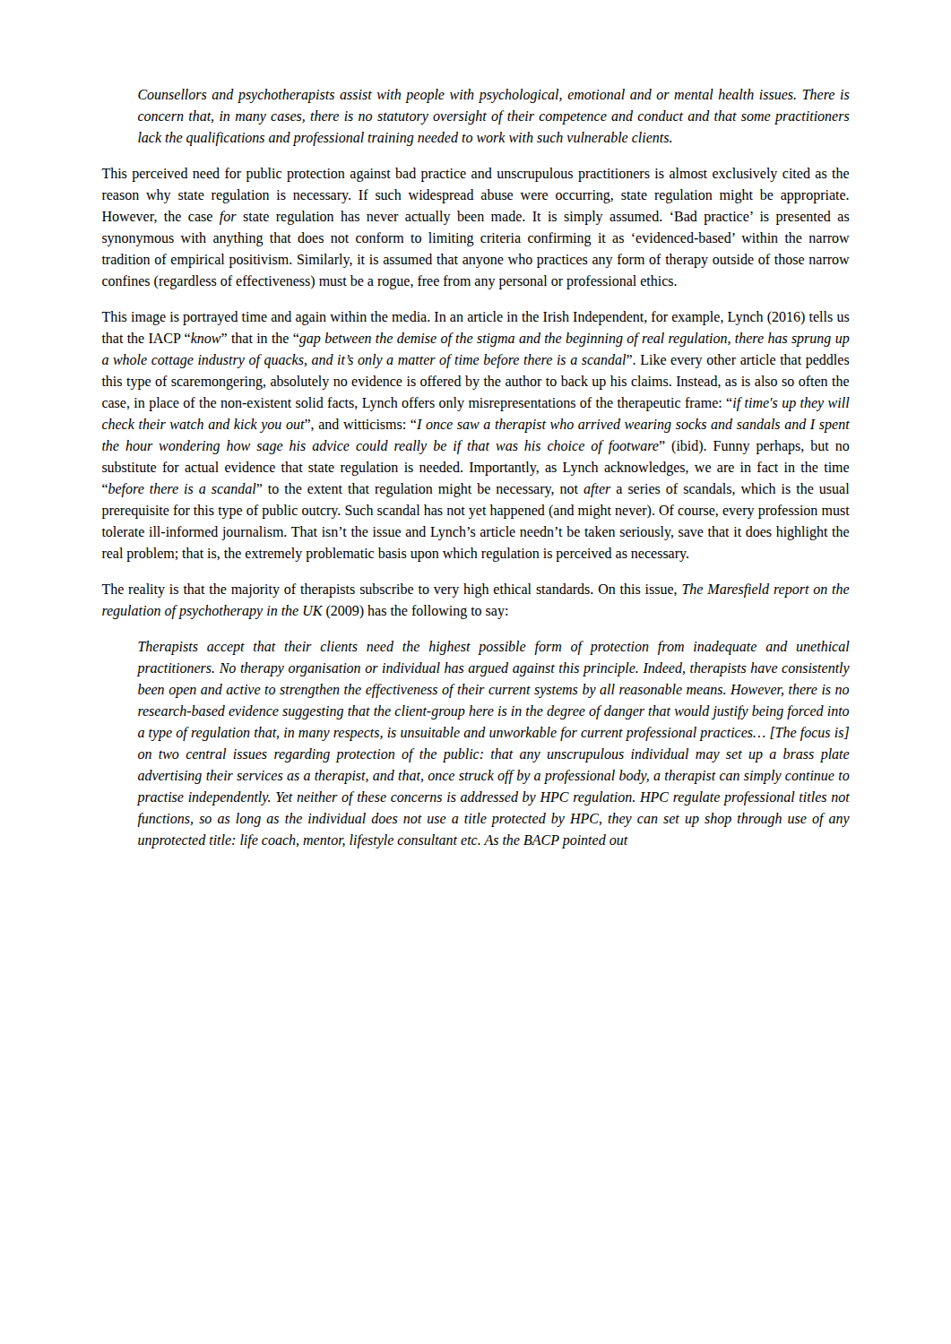Counsellors and psychotherapists assist with people with psychological, emotional and or mental health issues. There is concern that, in many cases, there is no statutory oversight of their competence and conduct and that some practitioners lack the qualifications and professional training needed to work with such vulnerable clients.
This perceived need for public protection against bad practice and unscrupulous practitioners is almost exclusively cited as the reason why state regulation is necessary. If such widespread abuse were occurring, state regulation might be appropriate. However, the case for state regulation has never actually been made. It is simply assumed. ‘Bad practice’ is presented as synonymous with anything that does not conform to limiting criteria confirming it as ‘evidenced-based’ within the narrow tradition of empirical positivism. Similarly, it is assumed that anyone who practices any form of therapy outside of those narrow confines (regardless of effectiveness) must be a rogue, free from any personal or professional ethics.
This image is portrayed time and again within the media. In an article in the Irish Independent, for example, Lynch (2016) tells us that the IACP “know” that in the “gap between the demise of the stigma and the beginning of real regulation, there has sprung up a whole cottage industry of quacks, and it’s only a matter of time before there is a scandal”. Like every other article that peddles this type of scaremongering, absolutely no evidence is offered by the author to back up his claims. Instead, as is also so often the case, in place of the non-existent solid facts, Lynch offers only misrepresentations of the therapeutic frame: “if time's up they will check their watch and kick you out”, and witticisms: “I once saw a therapist who arrived wearing socks and sandals and I spent the hour wondering how sage his advice could really be if that was his choice of footware” (ibid). Funny perhaps, but no substitute for actual evidence that state regulation is needed. Importantly, as Lynch acknowledges, we are in fact in the time “before there is a scandal” to the extent that regulation might be necessary, not after a series of scandals, which is the usual prerequisite for this type of public outcry. Such scandal has not yet happened (and might never). Of course, every profession must tolerate ill-informed journalism. That isn’t the issue and Lynch’s article needn’t be taken seriously, save that it does highlight the real problem; that is, the extremely problematic basis upon which regulation is perceived as necessary.
The reality is that the majority of therapists subscribe to very high ethical standards. On this issue, The Maresfield report on the regulation of psychotherapy in the UK (2009) has the following to say:
Therapists accept that their clients need the highest possible form of protection from inadequate and unethical practitioners. No therapy organisation or individual has argued against this principle. Indeed, therapists have consistently been open and active to strengthen the effectiveness of their current systems by all reasonable means. However, there is no research-based evidence suggesting that the client-group here is in the degree of danger that would justify being forced into a type of regulation that, in many respects, is unsuitable and unworkable for current professional practices… [The focus is] on two central issues regarding protection of the public: that any unscrupulous individual may set up a brass plate advertising their services as a therapist, and that, once struck off by a professional body, a therapist can simply continue to practise independently. Yet neither of these concerns is addressed by HPC regulation. HPC regulate professional titles not functions, so as long as the individual does not use a title protected by HPC, they can set up shop through use of any unprotected title: life coach, mentor, lifestyle consultant etc. As the BACP pointed out